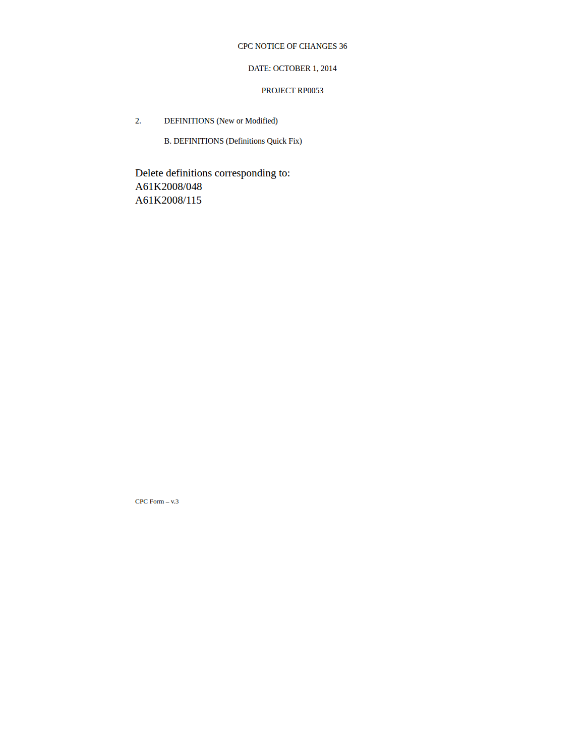CPC NOTICE OF CHANGES 36
DATE: OCTOBER 1, 2014
PROJECT RP0053
2. DEFINITIONS (New or Modified)
B. DEFINITIONS (Definitions Quick Fix)
Delete definitions corresponding to:
A61K2008/048
A61K2008/115
CPC Form – v.3